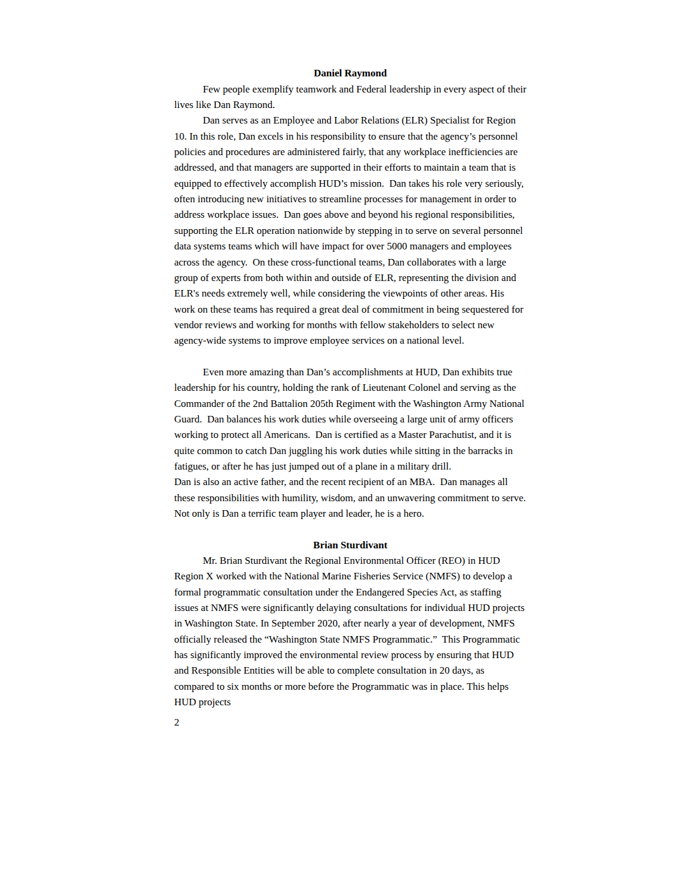Daniel Raymond
Few people exemplify teamwork and Federal leadership in every aspect of their lives like Dan Raymond.
Dan serves as an Employee and Labor Relations (ELR) Specialist for Region 10. In this role, Dan excels in his responsibility to ensure that the agency’s personnel policies and procedures are administered fairly, that any workplace inefficiencies are addressed, and that managers are supported in their efforts to maintain a team that is equipped to effectively accomplish HUD’s mission. Dan takes his role very seriously, often introducing new initiatives to streamline processes for management in order to address workplace issues. Dan goes above and beyond his regional responsibilities, supporting the ELR operation nationwide by stepping in to serve on several personnel data systems teams which will have impact for over 5000 managers and employees across the agency. On these cross-functional teams, Dan collaborates with a large group of experts from both within and outside of ELR, representing the division and ELR's needs extremely well, while considering the viewpoints of other areas. His work on these teams has required a great deal of commitment in being sequestered for vendor reviews and working for months with fellow stakeholders to select new agency-wide systems to improve employee services on a national level.
Even more amazing than Dan’s accomplishments at HUD, Dan exhibits true leadership for his country, holding the rank of Lieutenant Colonel and serving as the Commander of the 2nd Battalion 205th Regiment with the Washington Army National Guard. Dan balances his work duties while overseeing a large unit of army officers working to protect all Americans. Dan is certified as a Master Parachutist, and it is quite common to catch Dan juggling his work duties while sitting in the barracks in fatigues, or after he has just jumped out of a plane in a military drill.
Dan is also an active father, and the recent recipient of an MBA. Dan manages all these responsibilities with humility, wisdom, and an unwavering commitment to serve. Not only is Dan a terrific team player and leader, he is a hero.
Brian Sturdivant
Mr. Brian Sturdivant the Regional Environmental Officer (REO) in HUD Region X worked with the National Marine Fisheries Service (NMFS) to develop a formal programmatic consultation under the Endangered Species Act, as staffing issues at NMFS were significantly delaying consultations for individual HUD projects in Washington State. In September 2020, after nearly a year of development, NMFS officially released the “Washington State NMFS Programmatic.” This Programmatic has significantly improved the environmental review process by ensuring that HUD and Responsible Entities will be able to complete consultation in 20 days, as compared to six months or more before the Programmatic was in place. This helps HUD projects
2